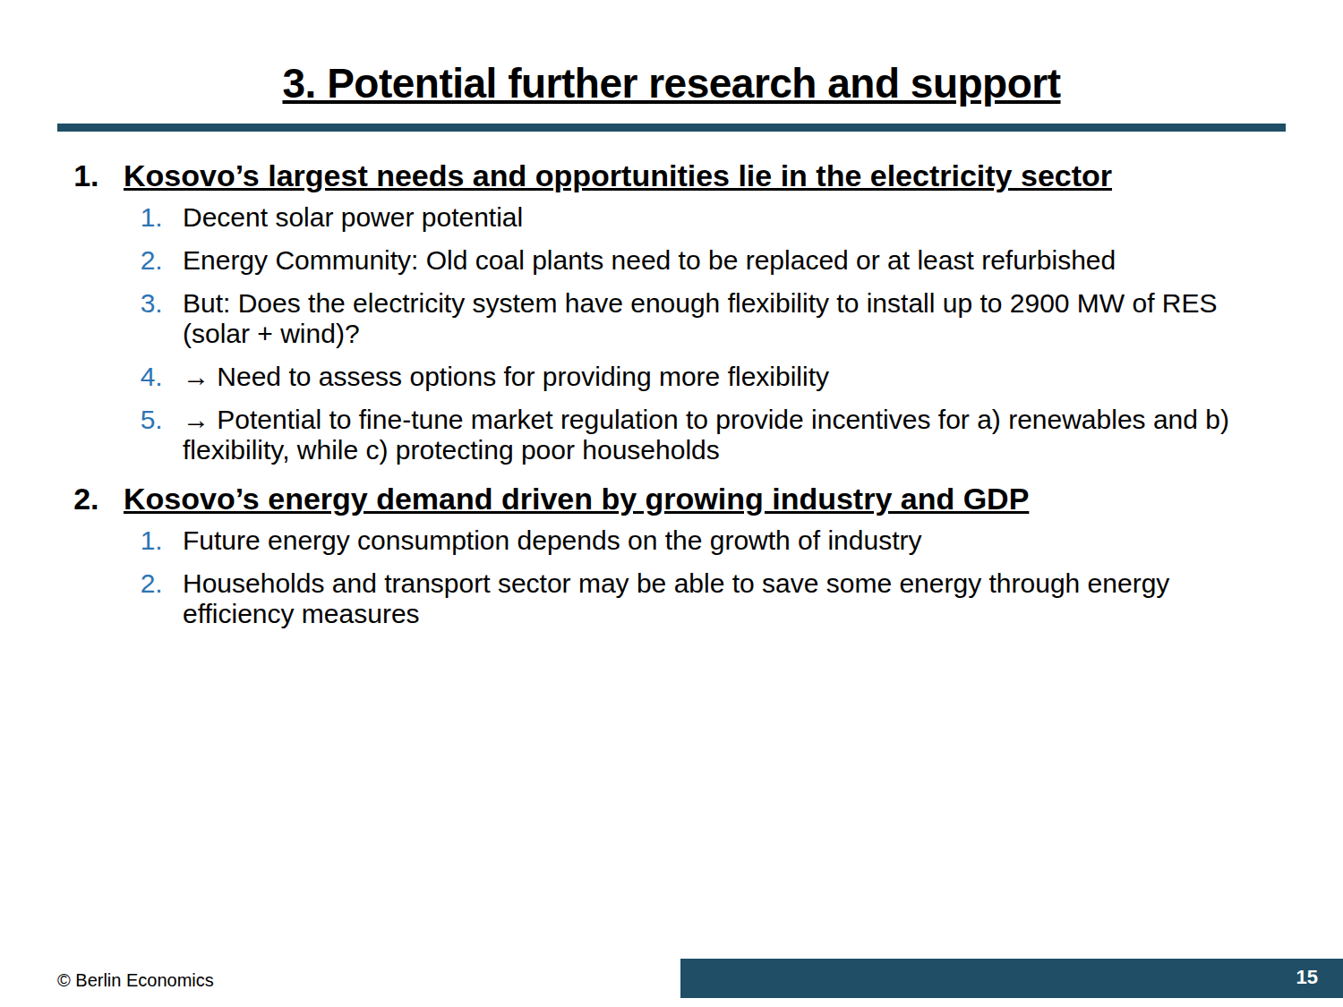3. Potential further research and support
Kosovo’s largest needs and opportunities lie in the electricity sector
Decent solar power potential
Energy Community: Old coal plants need to be replaced or at least refurbished
But: Does the electricity system have enough flexibility to install up to 2900 MW of RES (solar + wind)?
→ Need to assess options for providing more flexibility
→ Potential to fine-tune market regulation to provide incentives for a) renewables and b) flexibility, while c) protecting poor households
Kosovo’s energy demand driven by growing industry and GDP
Future energy consumption depends on the growth of industry
Households and transport sector may be able to save some energy through energy efficiency measures
© Berlin Economics
15